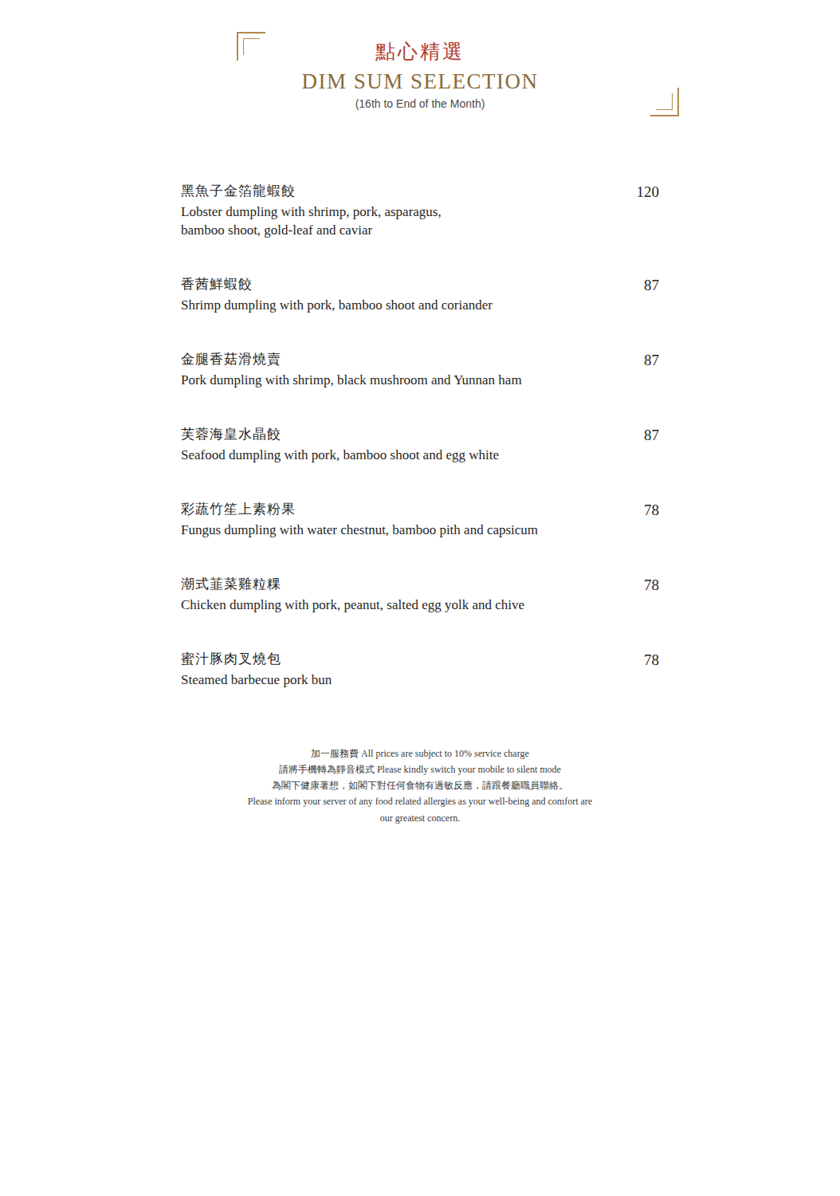點心精選
DIM SUM SELECTION
(16th to End of the Month)
黑魚子金箔龍蝦餃
Lobster dumpling with shrimp, pork, asparagus,
bamboo shoot, gold-leaf and caviar
120
香茜鮮蝦餃
Shrimp dumpling with pork, bamboo shoot and coriander
87
金腿香菇滑燒賣
Pork dumpling with shrimp, black mushroom and Yunnan ham
87
芙蓉海皇水晶餃
Seafood dumpling with pork, bamboo shoot and egg white
87
彩蔬竹笙上素粉果
Fungus dumpling with water chestnut, bamboo pith and capsicum
78
潮式韮菜雞粒粿
Chicken dumpling with pork, peanut, salted egg yolk and chive
78
蜜汁豚肉叉燒包
Steamed barbecue pork bun
78
加一服務費 All prices are subject to 10% service charge
請將手機轉為靜音模式 Please kindly switch your mobile to silent mode
為閣下健康著想，如閣下對任何食物有過敏反應，請跟餐廳職員聯絡。
Please inform your server of any food related allergies as your well-being and comfort are
our greatest concern.